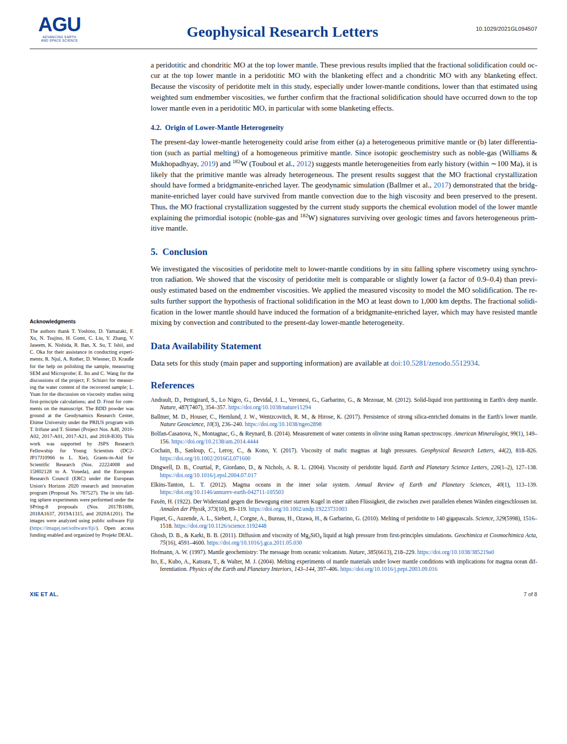AGU Advancing Earth
and Space Science
Geophysical Research Letters
10.1029/2021GL094507
Acknowledgments
The authors thank T. Yoshino, D. Yamazaki, F. Xu, N. Tsujino, H. Gomi, C. Liu, Y. Zhang, V. Jaseem, K. Nishida, R. Ban, X. Su, T. Ishii, and C. Oka for their assistance in conducting experiments; R. Njul, A. Rother, D. Wiesner, D. Krauße for the help on polishing the sample, measuring SEM and Microprobe; E. Ito and C. Wang for the discussions of the project; F. Schiavi for measuring the water content of the recovered sample; L. Yuan for the discussion on viscosity studies using first-principle calculations; and D. Frost for comments on the manuscript. The BDD powder was ground at the Geodynamics Research Center, Ehime University under the PRIUS program with T. Irifune and T. Sinmei (Project Nos. A48, 2016-A02, 2017-A01, 2017-A21, and 2018-B30). This work was supported by JSPS Research Fellowship for Young Scientists (DC2-JP17J10966 to L. Xie), Grants-in-Aid for Scientific Research (Nos. 22224008 and 15H02128 to A. Yoneda), and the European Research Council (ERC) under the European Union's Horizon 2020 research and innovation program (Proposal No. 787527). The in situ falling sphere experiments were performed under the SPring-8 proposals (Nos. 2017B1686, 2018A1637, 2019A1315, and 2020A1201). The images were analyzed using public software Fiji (https://imagej.net/software/fiji/). Open access funding enabled and organized by Projekt DEAL.
a peridotitic and chondritic MO at the top lower mantle. These previous results implied that the fractional solidification could occur at the top lower mantle in a peridotitic MO with the blanketing effect and a chondritic MO with any blanketing effect. Because the viscosity of peridotite melt in this study, especially under lower-mantle conditions, lower than that estimated using weighted sum endmember viscosities, we further confirm that the fractional solidification should have occurred down to the top lower mantle even in a peridotitic MO, in particular with some blanketing effects.
4.2. Origin of Lower-Mantle Heterogeneity
The present-day lower-mantle heterogeneity could arise from either (a) a heterogeneous primitive mantle or (b) later differentiation (such as partial melting) of a homogeneous primitive mantle. Since isotopic geochemistry such as noble-gas (Williams & Mukhopadhyay, 2019) and 182W (Touboul et al., 2012) suggests mantle heterogeneities from early history (within ∼100 Ma), it is likely that the primitive mantle was already heterogeneous. The present results suggest that the MO fractional crystallization should have formed a bridgmanite-enriched layer. The geodynamic simulation (Ballmer et al., 2017) demonstrated that the bridgmanite-enriched layer could have survived from mantle convection due to the high viscosity and been preserved to the present. Thus, the MO fractional crystallization suggested by the current study supports the chemical evolution model of the lower mantle explaining the primordial isotopic (noble-gas and 182W) signatures surviving over geologic times and favors heterogeneous primitive mantle.
5. Conclusion
We investigated the viscosities of peridotite melt to lower-mantle conditions by in situ falling sphere viscometry using synchrotron radiation. We showed that the viscosity of peridotite melt is comparable or slightly lower (a factor of 0.9–0.4) than previously estimated based on the endmember viscosities. We applied the measured viscosity to model the MO solidification. The results further support the hypothesis of fractional solidification in the MO at least down to 1,000 km depths. The fractional solidification in the lower mantle should have induced the formation of a bridgmanite-enriched layer, which may have resisted mantle mixing by convection and contributed to the present-day lower-mantle heterogeneity.
Data Availability Statement
Data sets for this study (main paper and supporting information) are available at doi:10.5281/zenodo.5512934.
References
Andrault, D., Petitgirard, S., Lo Nigro, G., Devidal, J. L., Veronesi, G., Garbarino, G., & Mezouar, M. (2012). Solid-liquid iron partitioning in Earth's deep mantle. Nature, 487(7407), 354–357. https://doi.org/10.1038/nature11294
Ballmer, M. D., Houser, C., Hernlund, J. W., Wentzcovitch, R. M., & Hirose, K. (2017). Persistence of strong silica-enriched domains in the Earth's lower mantle. Nature Geoscience, 10(3), 236–240. https://doi.org/10.1038/ngeo2898
Bolfan-Casanova, N., Montagnac, G., & Reynard, B. (2014). Measurement of water contents in olivine using Raman spectroscopy. American Mineralogist, 99(1), 149–156. https://doi.org/10.2138/am.2014.4444
Cochain, B., Sanloup, C., Leroy, C., & Kono, Y. (2017). Viscosity of mafic magmas at high pressures. Geophysical Research Letters, 44(2), 818–826. https://doi.org/10.1002/2016GL071600
Dingwell, D. B., Courtial, P., Giordano, D., & Nichols, A. R. L. (2004). Viscosity of peridotite liquid. Earth and Planetary Science Letters, 226(1–2), 127–138. https://doi.org/10.1016/j.epsl.2004.07.017
Elkins-Tanton, L. T. (2012). Magma oceans in the inner solar system. Annual Review of Earth and Planetary Sciences, 40(1), 113–139. https://doi.org/10.1146/annurev-earth-042711-105503
Faxén, H. (1922). Der Widerstand gegen die Bewegung einer starren Kugel in einer zähen Flüssigkeit, die zwischen zwei parallelen ebenen Wänden eingeschlossen ist. Annalen der Physik, 373(10), 89–119. https://doi.org/10.1002/andp.19223731003
Fiquet, G., Auzende, A. L., Siebert, J., Corgne, A., Bureau, H., Ozawa, H., & Garbarino, G. (2010). Melting of peridotite to 140 gigapascals. Science, 329(5998), 1516–1518. https://doi.org/10.1126/science.1192448
Ghosh, D. B., & Karki, B. B. (2011). Diffusion and viscosity of Mg2SiO4 liquid at high pressure from first-principles simulations. Geochimica et Cosmochimica Acta, 75(16), 4591–4600. https://doi.org/10.1016/j.gca.2011.05.030
Hofmann, A. W. (1997). Mantle geochemistry: The message from oceanic volcanism. Nature, 385(6613), 218–229. https://doi.org/10.1038/385219a0
Ito, E., Kubo, A., Katsura, T., & Walter, M. J. (2004). Melting experiments of mantle materials under lower mantle conditions with implications for magma ocean differentiation. Physics of the Earth and Planetary Interiors, 143–144, 397–406. https://doi.org/10.1016/j.pepi.2003.09.016
XIE ET AL.
7 of 8